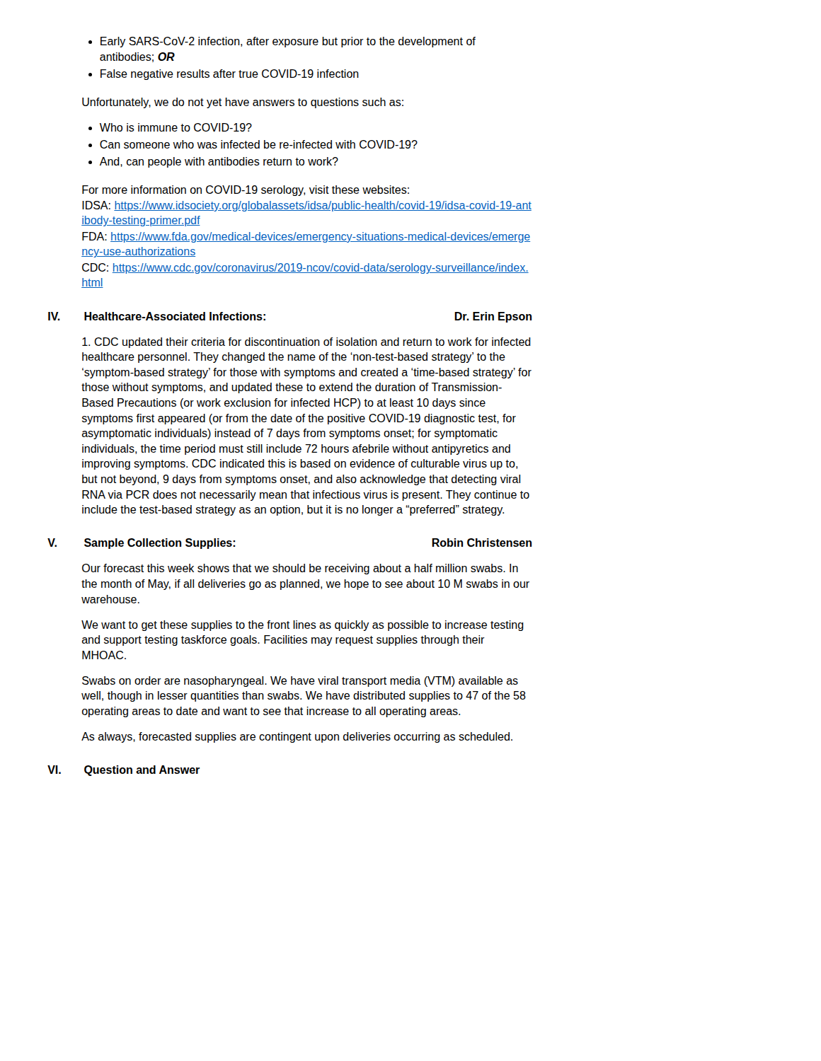Early SARS-CoV-2 infection, after exposure but prior to the development of antibodies; OR
False negative results after true COVID-19 infection
Unfortunately, we do not yet have answers to questions such as:
Who is immune to COVID-19?
Can someone who was infected be re-infected with COVID-19?
And, can people with antibodies return to work?
For more information on COVID-19 serology, visit these websites:
IDSA: https://www.idsociety.org/globalassets/idsa/public-health/covid-19/idsa-covid-19-antibody-testing-primer.pdf
FDA: https://www.fda.gov/medical-devices/emergency-situations-medical-devices/emergency-use-authorizations
CDC: https://www.cdc.gov/coronavirus/2019-ncov/covid-data/serology-surveillance/index.html
IV.
Healthcare-Associated Infections: Dr. Erin Epson
1. CDC updated their criteria for discontinuation of isolation and return to work for infected healthcare personnel. They changed the name of the ‘non-test-based strategy’ to the ‘symptom-based strategy’ for those with symptoms and created a ‘time-based strategy’ for those without symptoms, and updated these to extend the duration of Transmission-Based Precautions (or work exclusion for infected HCP) to at least 10 days since symptoms first appeared (or from the date of the positive COVID-19 diagnostic test, for asymptomatic individuals) instead of 7 days from symptoms onset; for symptomatic individuals, the time period must still include 72 hours afebrile without antipyretics and improving symptoms. CDC indicated this is based on evidence of culturable virus up to, but not beyond, 9 days from symptoms onset, and also acknowledge that detecting viral RNA via PCR does not necessarily mean that infectious virus is present. They continue to include the test-based strategy as an option, but it is no longer a “preferred” strategy.
V.
Sample Collection Supplies: Robin Christensen
Our forecast this week shows that we should be receiving about a half million swabs. In the month of May, if all deliveries go as planned, we hope to see about 10 M swabs in our warehouse.
We want to get these supplies to the front lines as quickly as possible to increase testing and support testing taskforce goals. Facilities may request supplies through their MHOAC.
Swabs on order are nasopharyngeal. We have viral transport media (VTM) available as well, though in lesser quantities than swabs. We have distributed supplies to 47 of the 58 operating areas to date and want to see that increase to all operating areas.
As always, forecasted supplies are contingent upon deliveries occurring as scheduled.
VI.
Question and Answer